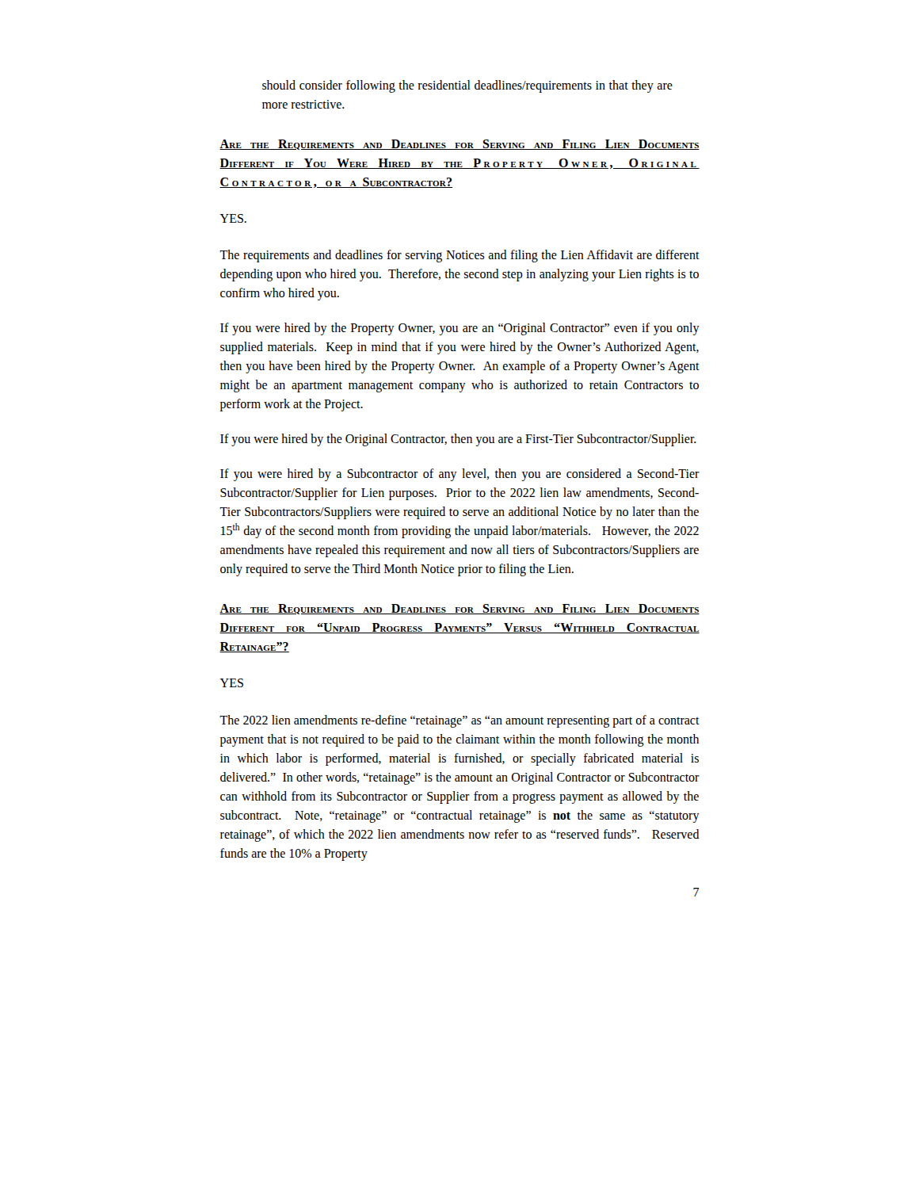should consider following the residential deadlines/requirements in that they are more restrictive.
Are the Requirements and Deadlines for Serving and Filing Lien Documents Different if You Were Hired by the Property Owner, Original Contractor, or a Subcontractor?
YES.
The requirements and deadlines for serving Notices and filing the Lien Affidavit are different depending upon who hired you. Therefore, the second step in analyzing your Lien rights is to confirm who hired you.
If you were hired by the Property Owner, you are an “Original Contractor” even if you only supplied materials. Keep in mind that if you were hired by the Owner’s Authorized Agent, then you have been hired by the Property Owner. An example of a Property Owner’s Agent might be an apartment management company who is authorized to retain Contractors to perform work at the Project.
If you were hired by the Original Contractor, then you are a First-Tier Subcontractor/Supplier.
If you were hired by a Subcontractor of any level, then you are considered a Second-Tier Subcontractor/Supplier for Lien purposes. Prior to the 2022 lien law amendments, Second-Tier Subcontractors/Suppliers were required to serve an additional Notice by no later than the 15th day of the second month from providing the unpaid labor/materials. However, the 2022 amendments have repealed this requirement and now all tiers of Subcontractors/Suppliers are only required to serve the Third Month Notice prior to filing the Lien.
Are the Requirements and Deadlines for Serving and Filing Lien Documents Different for “Unpaid Progress Payments” Versus “Withheld Contractual Retainage”?
YES
The 2022 lien amendments re-define “retainage” as “an amount representing part of a contract payment that is not required to be paid to the claimant within the month following the month in which labor is performed, material is furnished, or specially fabricated material is delivered.” In other words, “retainage” is the amount an Original Contractor or Subcontractor can withhold from its Subcontractor or Supplier from a progress payment as allowed by the subcontract. Note, “retainage” or “contractual retainage” is not the same as “statutory retainage”, of which the 2022 lien amendments now refer to as “reserved funds”. Reserved funds are the 10% a Property
7